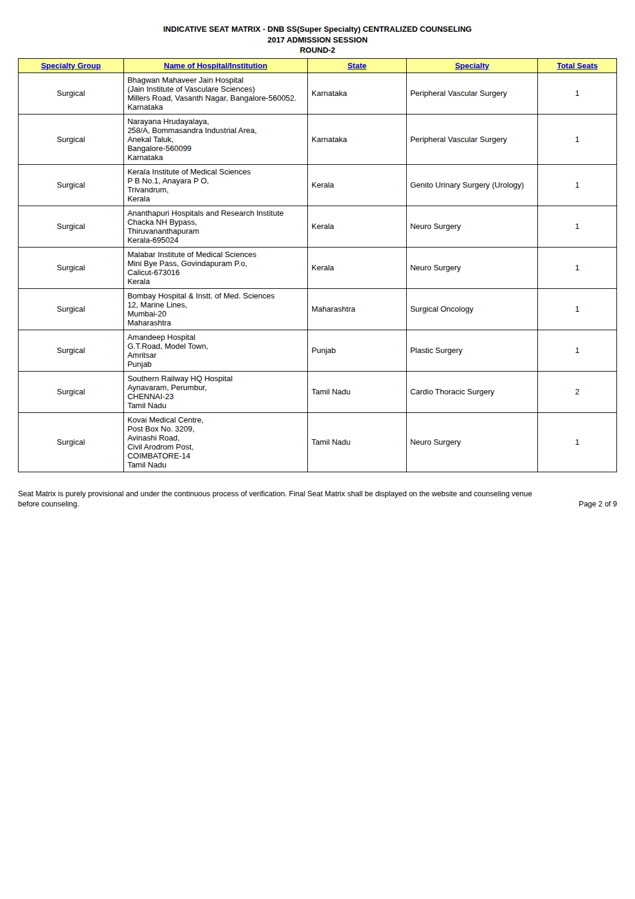INDICATIVE SEAT MATRIX - DNB SS(Super Specialty) CENTRALIZED COUNSELING
2017 ADMISSION SESSION
ROUND-2
| Specialty Group | Name of Hospital/Institution | State | Specialty | Total Seats |
| --- | --- | --- | --- | --- |
| Surgical | Bhagwan Mahaveer Jain Hospital (Jain Institute of Vasculare Sciences) Millers Road, Vasanth Nagar, Bangalore-560052. Karnataka | Karnataka | Peripheral Vascular Surgery | 1 |
| Surgical | Narayana Hrudayalaya, 258/A, Bommasandra Industrial Area, Anekal Taluk, Bangalore-560099 Karnataka | Karnataka | Peripheral Vascular Surgery | 1 |
| Surgical | Kerala Institute of Medical Sciences P B No.1, Anayara P O, Trivandrum, Kerala | Kerala | Genito Urinary Surgery (Urology) | 1 |
| Surgical | Ananthapuri Hospitals and Research Institute Chacka NH Bypass, Thiruvananthapuram Kerala-695024 | Kerala | Neuro Surgery | 1 |
| Surgical | Malabar Institute of Medical Sciences Mini Bye Pass, Govindapuram P.o, Calicut-673016 Kerala | Kerala | Neuro Surgery | 1 |
| Surgical | Bombay Hospital & Instt. of Med. Sciences 12, Marine Lines, Mumbai-20 Maharashtra | Maharashtra | Surgical Oncology | 1 |
| Surgical | Amandeep Hospital G.T.Road, Model Town, Amritsar Punjab | Punjab | Plastic Surgery | 1 |
| Surgical | Southern Railway HQ Hospital Aynavaram, Perumbur, CHENNAI-23 Tamil Nadu | Tamil Nadu | Cardio Thoracic Surgery | 2 |
| Surgical | Kovai Medical Centre, Post Box No. 3209, Avinashi Road, Civil Arodrom Post, COIMBATORE-14 Tamil Nadu | Tamil Nadu | Neuro Surgery | 1 |
Page 2 of 9
Seat Matrix is purely provisional and under the continuous process of verification. Final Seat Matrix shall be displayed on the website and counseling venue before counseling.